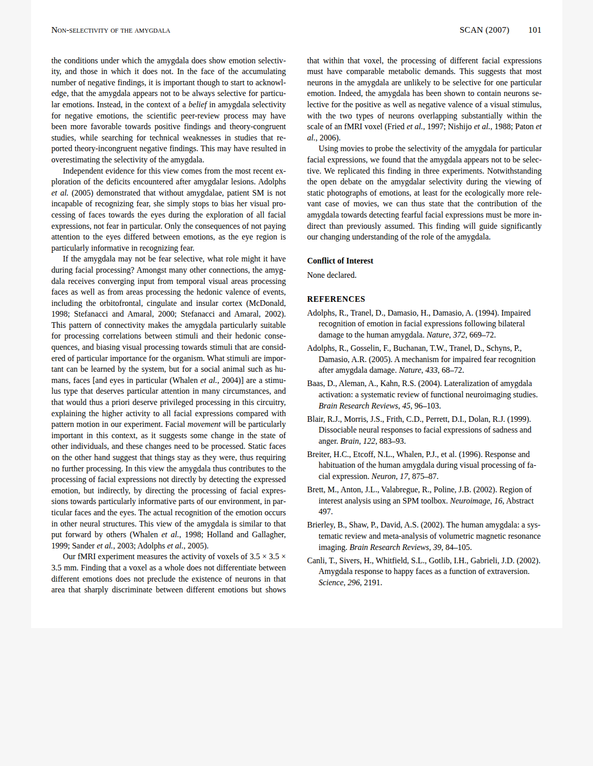Non-selectivity of the amygdala SCAN (2007)101
the conditions under which the amygdala does show emotion selectivity, and those in which it does not. In the face of the accumulating number of negative findings, it is important though to start to acknowledge, that the amygdala appears not to be always selective for particular emotions. Instead, in the context of a belief in amygdala selectivity for negative emotions, the scientific peer-review process may have been more favorable towards positive findings and theory-congruent studies, while searching for technical weaknesses in studies that reported theory-incongruent negative findings. This may have resulted in overestimating the selectivity of the amygdala.
Independent evidence for this view comes from the most recent exploration of the deficits encountered after amygdalar lesions. Adolphs et al. (2005) demonstrated that without amygdalae, patient SM is not incapable of recognizing fear, she simply stops to bias her visual processing of faces towards the eyes during the exploration of all facial expressions, not fear in particular. Only the consequences of not paying attention to the eyes differed between emotions, as the eye region is particularly informative in recognizing fear.
If the amygdala may not be fear selective, what role might it have during facial processing? Amongst many other connections, the amygdala receives converging input from temporal visual areas processing faces as well as from areas processing the hedonic valence of events, including the orbitofrontal, cingulate and insular cortex (McDonald, 1998; Stefanacci and Amaral, 2000; Stefanacci and Amaral, 2002). This pattern of connectivity makes the amygdala particularly suitable for processing correlations between stimuli and their hedonic consequences, and biasing visual processing towards stimuli that are considered of particular importance for the organism. What stimuli are important can be learned by the system, but for a social animal such as humans, faces [and eyes in particular (Whalen et al., 2004)] are a stimulus type that deserves particular attention in many circumstances, and that would thus a priori deserve privileged processing in this circuitry, explaining the higher activity to all facial expressions compared with pattern motion in our experiment. Facial movement will be particularly important in this context, as it suggests some change in the state of other individuals, and these changes need to be processed. Static faces on the other hand suggest that things stay as they were, thus requiring no further processing. In this view the amygdala thus contributes to the processing of facial expressions not directly by detecting the expressed emotion, but indirectly, by directing the processing of facial expressions towards particularly informative parts of our environment, in particular faces and the eyes. The actual recognition of the emotion occurs in other neural structures. This view of the amygdala is similar to that put forward by others (Whalen et al., 1998; Holland and Gallagher, 1999; Sander et al., 2003; Adolphs et al., 2005).
Our fMRI experiment measures the activity of voxels of 3.5 × 3.5 × 3.5 mm. Finding that a voxel as a whole does not differentiate between different emotions does not preclude the existence of neurons in that area that sharply discriminate between different emotions but shows that within that voxel, the processing of different facial expressions must have comparable metabolic demands. This suggests that most neurons in the amygdala are unlikely to be selective for one particular emotion. Indeed, the amygdala has been shown to contain neurons selective for the positive as well as negative valence of a visual stimulus, with the two types of neurons overlapping substantially within the scale of an fMRI voxel (Fried et al., 1997; Nishijo et al., 1988; Paton et al., 2006).
Using movies to probe the selectivity of the amygdala for particular facial expressions, we found that the amygdala appears not to be selective. We replicated this finding in three experiments. Notwithstanding the open debate on the amygdalar selectivity during the viewing of static photographs of emotions, at least for the ecologically more relevant case of movies, we can thus state that the contribution of the amygdala towards detecting fearful facial expressions must be more indirect than previously assumed. This finding will guide significantly our changing understanding of the role of the amygdala.
Conflict of Interest
None declared.
REFERENCES
Adolphs, R., Tranel, D., Damasio, H., Damasio, A. (1994). Impaired recognition of emotion in facial expressions following bilateral damage to the human amygdala. Nature, 372, 669–72.
Adolphs, R., Gosselin, F., Buchanan, T.W., Tranel, D., Schyns, P., Damasio, A.R. (2005). A mechanism for impaired fear recognition after amygdala damage. Nature, 433, 68–72.
Baas, D., Aleman, A., Kahn, R.S. (2004). Lateralization of amygdala activation: a systematic review of functional neuroimaging studies. Brain Research Reviews, 45, 96–103.
Blair, R.J., Morris, J.S., Frith, C.D., Perrett, D.I., Dolan, R.J. (1999). Dissociable neural responses to facial expressions of sadness and anger. Brain, 122, 883–93.
Breiter, H.C., Etcoff, N.L., Whalen, P.J., et al. (1996). Response and habituation of the human amygdala during visual processing of facial expression. Neuron, 17, 875–87.
Brett, M., Anton, J.L., Valabregue, R., Poline, J.B. (2002). Region of interest analysis using an SPM toolbox. Neuroimage, 16, Abstract 497.
Brierley, B., Shaw, P., David, A.S. (2002). The human amygdala: a systematic review and meta-analysis of volumetric magnetic resonance imaging. Brain Research Reviews, 39, 84–105.
Canli, T., Sivers, H., Whitfield, S.L., Gotlib, I.H., Gabrieli, J.D. (2002). Amygdala response to happy faces as a function of extraversion. Science, 296, 2191.